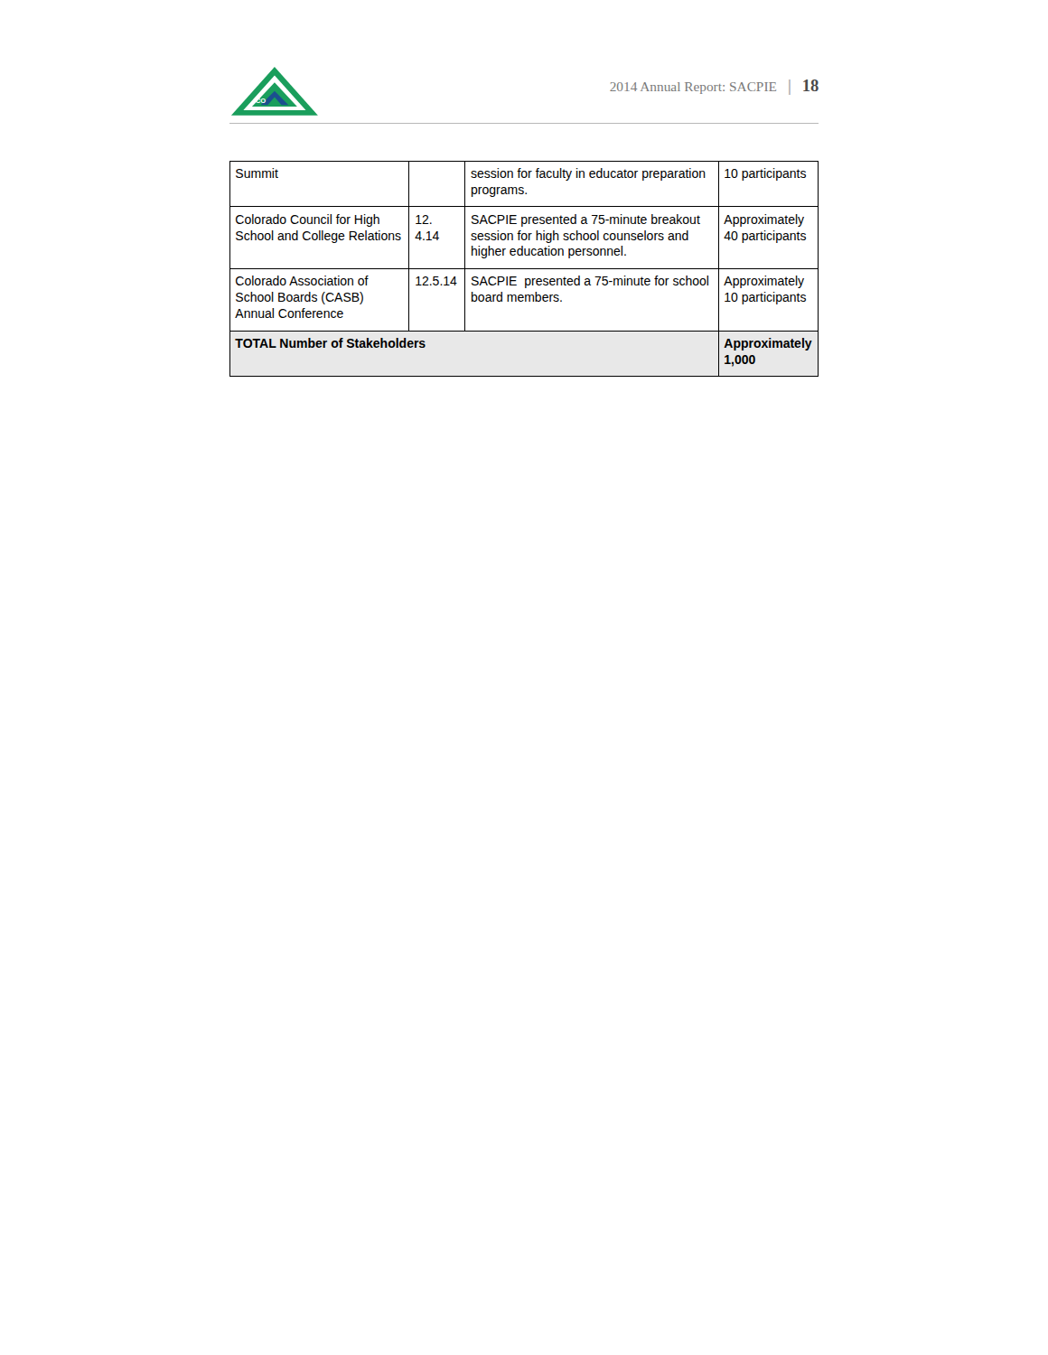CDE CO
2014 Annual Report: SACPIE | 18
| Summit | | session for faculty in educator preparation programs. | 10 participants |
| Colorado Council for High School and College Relations | 12. 4.14 | SACPIE presented a 75-minute breakout session for high school counselors and higher education personnel. | Approximately 40 participants |
| Colorado Association of School Boards (CASB) Annual Conference | 12.5.14 | SACPIE presented a 75-minute for school board members. | Approximately 10 participants |
| TOTAL Number of Stakeholders | Approximately 1,000 |